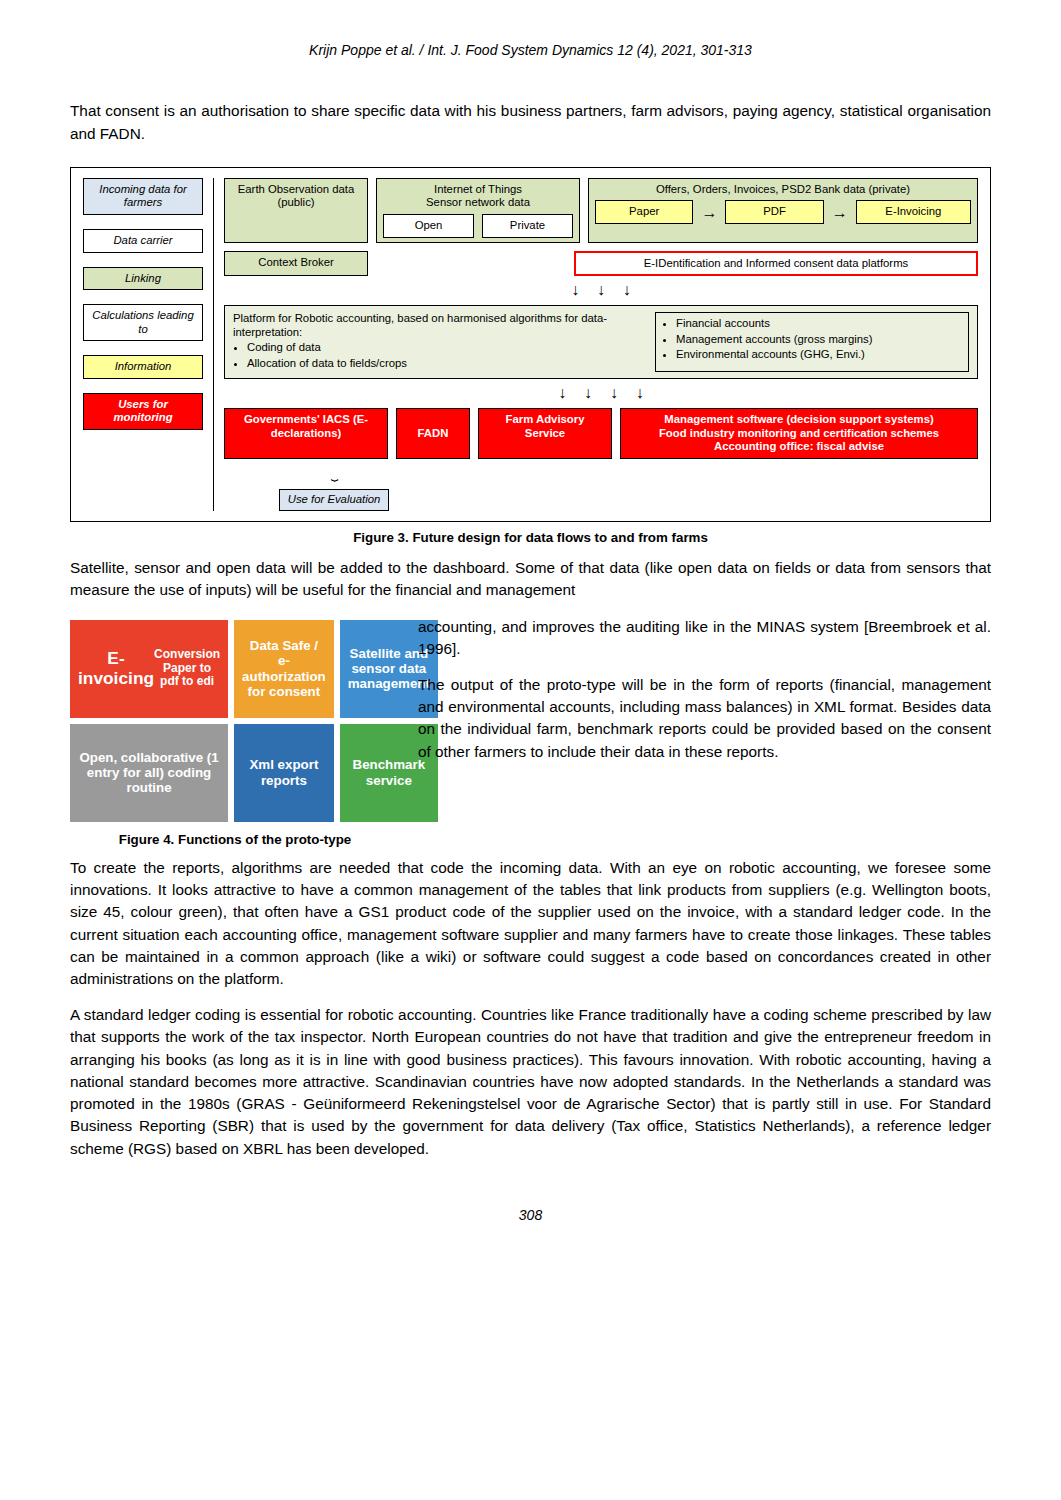Krijn Poppe et al. / Int. J. Food System Dynamics 12 (4), 2021, 301-313
That consent is an authorisation to share specific data with his business partners, farm advisors, paying agency, statistical organisation and FADN.
Incoming data for farmers
Data carrier
Linking
Calculations leading to
Information
Users for monitoring
Earth Observation data (public)
Internet of Things
Sensor network data
Open
Private
Offers, Orders, Invoices, PSD2 Bank data (private)
Paper
→
PDF
→
E-Invoicing
Context Broker
E-IDentification and Informed consent data platforms
↓ ↓ ↓
Platform for Robotic accounting, based on harmonised algorithms for data-interpretation:
Coding of data
Allocation of data to fields/crops
Financial accounts
Management accounts (gross margins)
Environmental accounts (GHG, Envi.)
↓ ↓ ↓ ↓
Governments' IACS (E-declarations)
FADN
Farm Advisory Service
Management software (decision support systems)
Food industry monitoring and certification schemes
Accounting office: fiscal advise
⏟
Use for Evaluation
Figure 3. Future design for data flows to and from farms
Satellite, sensor and open data will be added to the dashboard. Some of that data (like open data on fields or data from sensors that measure the use of inputs) will be useful for the financial and management
E-invoicing
Conversion Paper to pdf to edi
Data Safe / e-authorization for consent
Satellite and sensor data management
Open, collaborative (1 entry for all) coding routine
Xml export reports
Benchmark service
Figure 4. Functions of the proto-type
accounting, and improves the auditing like in the MINAS system [Breembroek et al. 1996].
The output of the proto-type will be in the form of reports (financial, management and environmental accounts, including mass balances) in XML format. Besides data on the individual farm, benchmark reports could be provided based on the consent of other farmers to include their data in these reports.
To create the reports, algorithms are needed that code the incoming data. With an eye on robotic accounting, we foresee some innovations. It looks attractive to have a common management of the tables that link products from suppliers (e.g. Wellington boots, size 45, colour green), that often have a GS1 product code of the supplier used on the invoice, with a standard ledger code. In the current situation each accounting office, management software supplier and many farmers have to create those linkages. These tables can be maintained in a common approach (like a wiki) or software could suggest a code based on concordances created in other administrations on the platform.
A standard ledger coding is essential for robotic accounting. Countries like France traditionally have a coding scheme prescribed by law that supports the work of the tax inspector. North European countries do not have that tradition and give the entrepreneur freedom in arranging his books (as long as it is in line with good business practices). This favours innovation. With robotic accounting, having a national standard becomes more attractive. Scandinavian countries have now adopted standards. In the Netherlands a standard was promoted in the 1980s (GRAS - Geüniformeerd Rekeningstelsel voor de Agrarische Sector) that is partly still in use. For Standard Business Reporting (SBR) that is used by the government for data delivery (Tax office, Statistics Netherlands), a reference ledger scheme (RGS) based on XBRL has been developed.
308